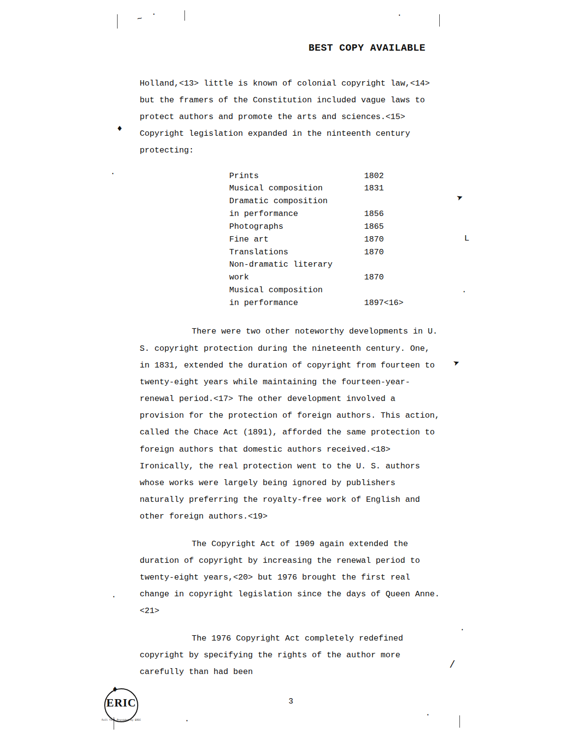~
.
.
.
.
.
.
.
.
♦
➤
➤
L
/
♦
BEST COPY AVAILABLE
Holland,<13> little is known of colonial copyright law,<14> but the framers of the Constitution included vague laws to protect authors and promote the arts and sciences.<15> Copyright legislation expanded in the ninteenth century protecting:
| Prints | 1802 |
| Musical composition | 1831 |
| Dramatic composition | |
| in performance | 1856 |
| Photographs | 1865 |
| Fine art | 1870 |
| Translations | 1870 |
| Non-dramatic literary | |
| work | 1870 |
| Musical composition | |
| in performance | 1897<16> |
There were two other noteworthy developments in U. S. copyright protection during the nineteenth century. One, in 1831, extended the duration of copyright from fourteen to twenty-eight years while maintaining the fourteen-year-renewal period.<17> The other development involved a provision for the protection of foreign authors. This action, called the Chace Act (1891), afforded the same protection to foreign authors that domestic authors received.<18> Ironically, the real protection went to the U. S. authors whose works were largely being ignored by publishers naturally preferring the royalty-free work of English and other foreign authors.<19>
The Copyright Act of 1909 again extended the duration of copyright by increasing the renewal period to twenty-eight years,<20> but 1976 brought the first real change in copyright legislation since the days of Queen Anne.<21>
The 1976 Copyright Act completely redefined copyright by specifying the rights of the author more carefully than had been
3
ERIC
Full Text Provided by ERIC